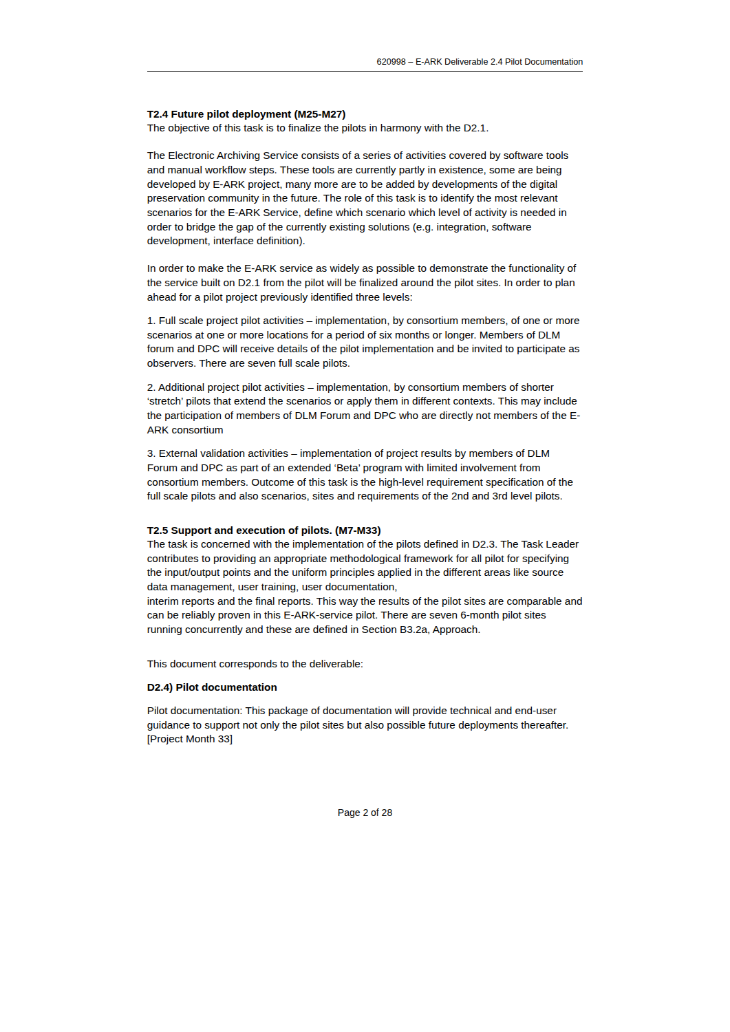620998 – E-ARK Deliverable 2.4 Pilot Documentation
T2.4 Future pilot deployment (M25-M27)
The objective of this task is to finalize the pilots in harmony with the D2.1.
The Electronic Archiving Service consists of a series of activities covered by software tools and manual workflow steps. These tools are currently partly in existence, some are being developed by E-ARK project, many more are to be added by developments of the digital preservation community in the future. The role of this task is to identify the most relevant scenarios for the E-ARK Service, define which scenario which level of activity is needed in order to bridge the gap of the currently existing solutions (e.g. integration, software development, interface definition).
In order to make the E-ARK service as widely as possible to demonstrate the functionality of the service built on D2.1 from the pilot will be finalized around the pilot sites. In order to plan ahead for a pilot project previously identified three levels:
1. Full scale project pilot activities – implementation, by consortium members, of one or more scenarios at one or more locations for a period of six months or longer. Members of DLM forum and DPC will receive details of the pilot implementation and be invited to participate as observers. There are seven full scale pilots.
2. Additional project pilot activities – implementation, by consortium members of shorter ‘stretch’ pilots that extend the scenarios or apply them in different contexts. This may include the participation of members of DLM Forum and DPC who are directly not members of the E-ARK consortium
3. External validation activities – implementation of project results by members of DLM Forum and DPC as part of an extended ‘Beta’ program with limited involvement from consortium members. Outcome of this task is the high-level requirement specification of the full scale pilots and also scenarios, sites and requirements of the 2nd and 3rd level pilots.
T2.5 Support and execution of pilots. (M7-M33)
The task is concerned with the implementation of the pilots defined in D2.3. The Task Leader contributes to providing an appropriate methodological framework for all pilot for specifying the input/output points and the uniform principles applied in the different areas like source data management, user training, user documentation,
interim reports and the final reports. This way the results of the pilot sites are comparable and can be reliably proven in this E-ARK-service pilot. There are seven 6-month pilot sites running concurrently and these are defined in Section B3.2a, Approach.
This document corresponds to the deliverable:
D2.4) Pilot documentation
Pilot documentation: This package of documentation will provide technical and end-user guidance to support not only the pilot sites but also possible future deployments thereafter. [Project Month 33]
Page 2 of 28